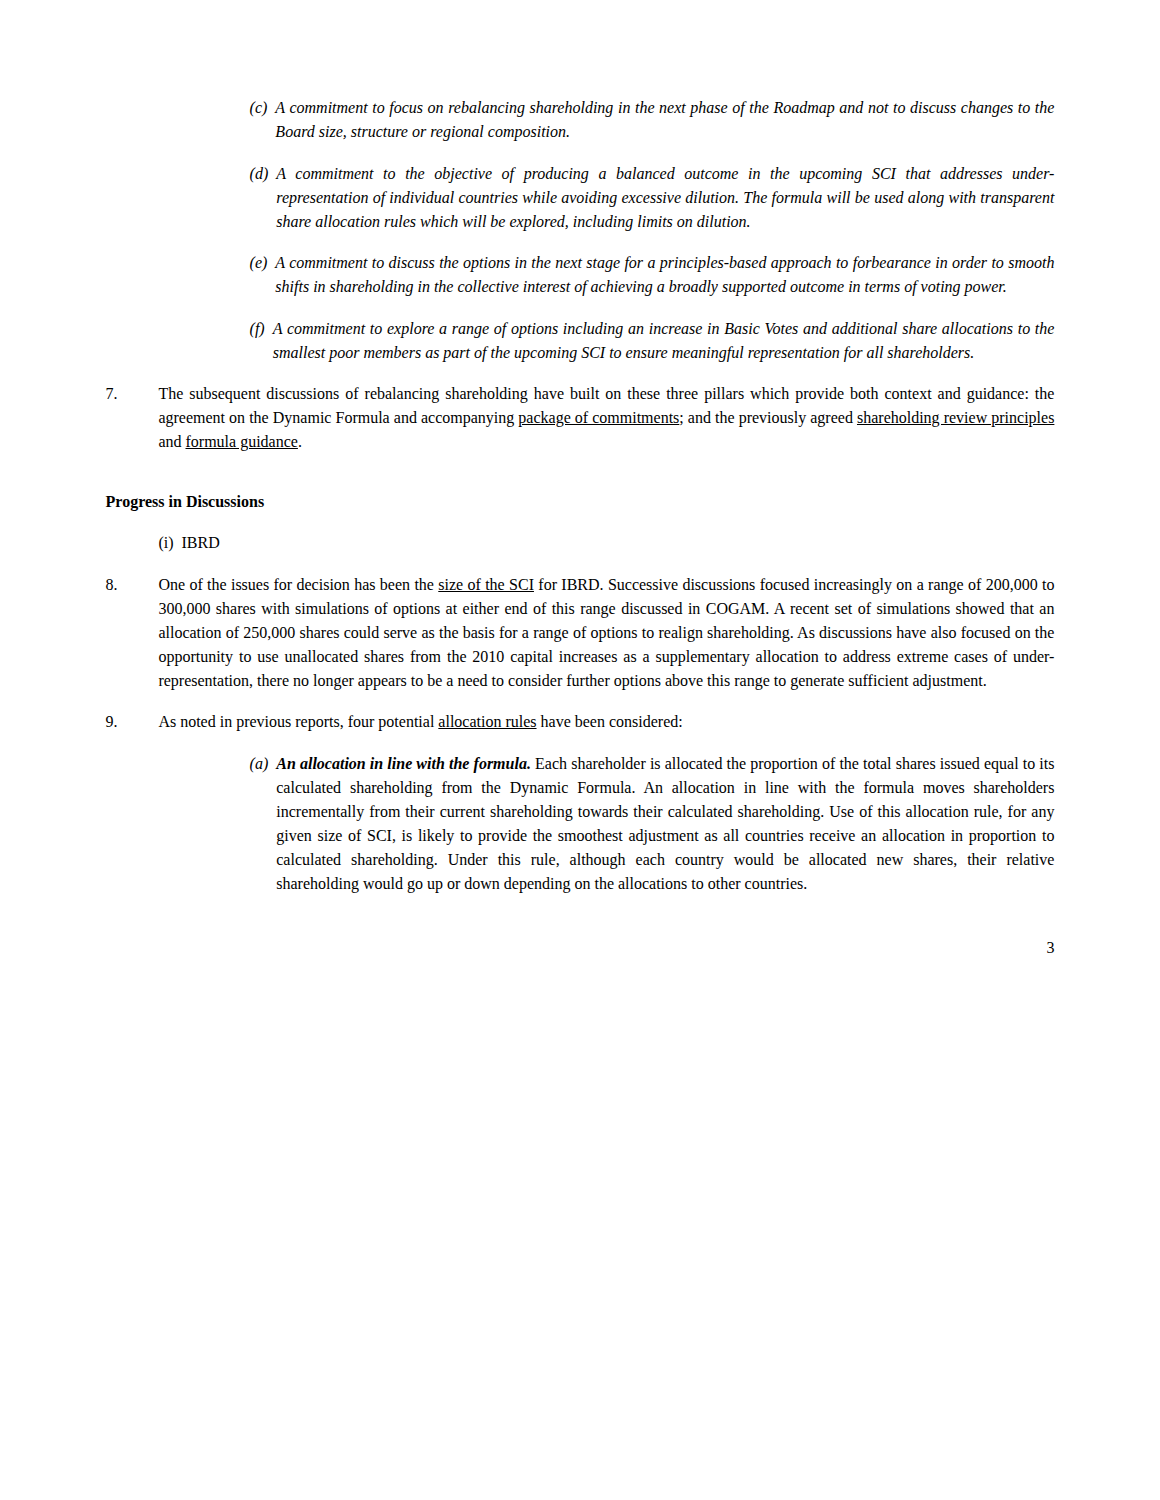(c) A commitment to focus on rebalancing shareholding in the next phase of the Roadmap and not to discuss changes to the Board size, structure or regional composition.
(d) A commitment to the objective of producing a balanced outcome in the upcoming SCI that addresses under-representation of individual countries while avoiding excessive dilution. The formula will be used along with transparent share allocation rules which will be explored, including limits on dilution.
(e) A commitment to discuss the options in the next stage for a principles-based approach to forbearance in order to smooth shifts in shareholding in the collective interest of achieving a broadly supported outcome in terms of voting power.
(f) A commitment to explore a range of options including an increase in Basic Votes and additional share allocations to the smallest poor members as part of the upcoming SCI to ensure meaningful representation for all shareholders.
7. The subsequent discussions of rebalancing shareholding have built on these three pillars which provide both context and guidance: the agreement on the Dynamic Formula and accompanying package of commitments; and the previously agreed shareholding review principles and formula guidance.
Progress in Discussions
(i) IBRD
8. One of the issues for decision has been the size of the SCI for IBRD. Successive discussions focused increasingly on a range of 200,000 to 300,000 shares with simulations of options at either end of this range discussed in COGAM. A recent set of simulations showed that an allocation of 250,000 shares could serve as the basis for a range of options to realign shareholding. As discussions have also focused on the opportunity to use unallocated shares from the 2010 capital increases as a supplementary allocation to address extreme cases of under-representation, there no longer appears to be a need to consider further options above this range to generate sufficient adjustment.
9. As noted in previous reports, four potential allocation rules have been considered:
(a) An allocation in line with the formula. Each shareholder is allocated the proportion of the total shares issued equal to its calculated shareholding from the Dynamic Formula. An allocation in line with the formula moves shareholders incrementally from their current shareholding towards their calculated shareholding. Use of this allocation rule, for any given size of SCI, is likely to provide the smoothest adjustment as all countries receive an allocation in proportion to calculated shareholding. Under this rule, although each country would be allocated new shares, their relative shareholding would go up or down depending on the allocations to other countries.
3